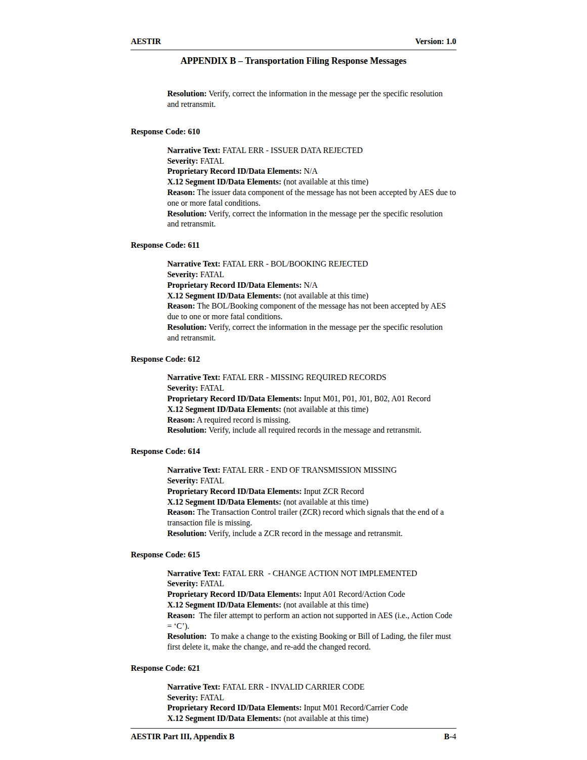AESTIR Version: 1.0
APPENDIX B – Transportation Filing Response Messages
Resolution: Verify, correct the information in the message per the specific resolution and retransmit.
Response Code: 610
Narrative Text: FATAL ERR - ISSUER DATA REJECTED
Severity: FATAL
Proprietary Record ID/Data Elements: N/A
X.12 Segment ID/Data Elements: (not available at this time)
Reason: The issuer data component of the message has not been accepted by AES due to one or more fatal conditions.
Resolution: Verify, correct the information in the message per the specific resolution and retransmit.
Response Code: 611
Narrative Text: FATAL ERR - BOL/BOOKING REJECTED
Severity: FATAL
Proprietary Record ID/Data Elements: N/A
X.12 Segment ID/Data Elements: (not available at this time)
Reason: The BOL/Booking component of the message has not been accepted by AES due to one or more fatal conditions.
Resolution: Verify, correct the information in the message per the specific resolution and retransmit.
Response Code: 612
Narrative Text: FATAL ERR - MISSING REQUIRED RECORDS
Severity: FATAL
Proprietary Record ID/Data Elements: Input M01, P01, J01, B02, A01 Record
X.12 Segment ID/Data Elements: (not available at this time)
Reason: A required record is missing.
Resolution: Verify, include all required records in the message and retransmit.
Response Code: 614
Narrative Text: FATAL ERR - END OF TRANSMISSION MISSING
Severity: FATAL
Proprietary Record ID/Data Elements: Input ZCR Record
X.12 Segment ID/Data Elements: (not available at this time)
Reason: The Transaction Control trailer (ZCR) record which signals that the end of a transaction file is missing.
Resolution: Verify, include a ZCR record in the message and retransmit.
Response Code: 615
Narrative Text: FATAL ERR - CHANGE ACTION NOT IMPLEMENTED
Severity: FATAL
Proprietary Record ID/Data Elements: Input A01 Record/Action Code
X.12 Segment ID/Data Elements: (not available at this time)
Reason: The filer attempt to perform an action not supported in AES (i.e., Action Code = ‘C’).
Resolution: To make a change to the existing Booking or Bill of Lading, the filer must first delete it, make the change, and re-add the changed record.
Response Code: 621
Narrative Text: FATAL ERR - INVALID CARRIER CODE
Severity: FATAL
Proprietary Record ID/Data Elements: Input M01 Record/Carrier Code
X.12 Segment ID/Data Elements: (not available at this time)
AESTIR Part III, Appendix B B-4